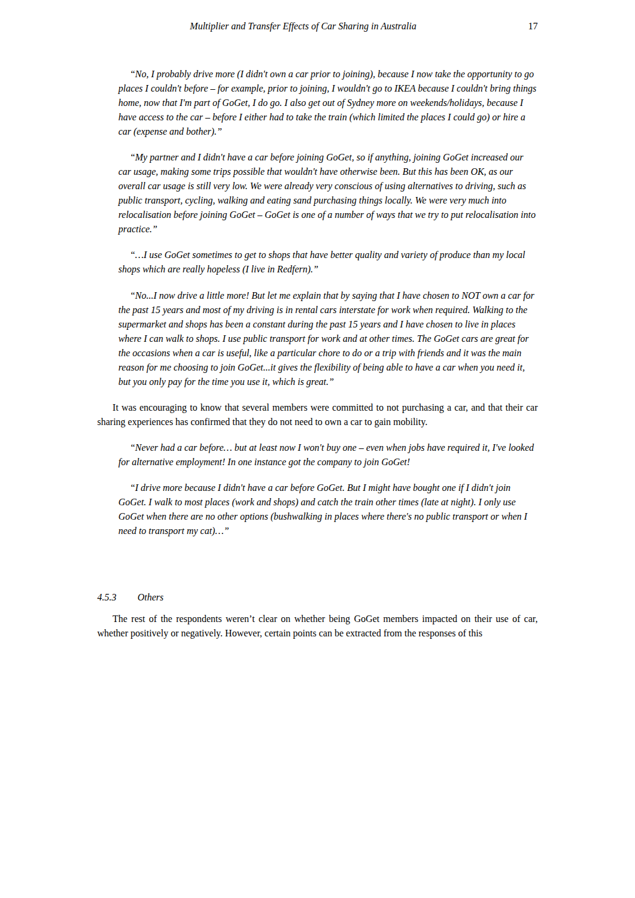Multiplier and Transfer Effects of Car Sharing in Australia 17
“No, I probably drive more (I didn't own a car prior to joining), because I now take the opportunity to go places I couldn't before – for example, prior to joining, I wouldn't go to IKEA because I couldn't bring things home, now that I'm part of GoGet, I do go. I also get out of Sydney more on weekends/holidays, because I have access to the car – before I either had to take the train (which limited the places I could go) or hire a car (expense and bother).”
“My partner and I didn't have a car before joining GoGet, so if anything, joining GoGet increased our car usage, making some trips possible that wouldn't have otherwise been. But this has been OK, as our overall car usage is still very low. We were already very conscious of using alternatives to driving, such as public transport, cycling, walking and eating sand purchasing things locally. We were very much into relocalisation before joining GoGet – GoGet is one of a number of ways that we try to put relocalisation into practice.”
“…I use GoGet sometimes to get to shops that have better quality and variety of produce than my local shops which are really hopeless (I live in Redfern).”
“No...I now drive a little more! But let me explain that by saying that I have chosen to NOT own a car for the past 15 years and most of my driving is in rental cars interstate for work when required. Walking to the supermarket and shops has been a constant during the past 15 years and I have chosen to live in places where I can walk to shops. I use public transport for work and at other times. The GoGet cars are great for the occasions when a car is useful, like a particular chore to do or a trip with friends and it was the main reason for me choosing to join GoGet...it gives the flexibility of being able to have a car when you need it, but you only pay for the time you use it, which is great.”
It was encouraging to know that several members were committed to not purchasing a car, and that their car sharing experiences has confirmed that they do not need to own a car to gain mobility.
“Never had a car before… but at least now I won't buy one – even when jobs have required it, I've looked for alternative employment! In one instance got the company to join GoGet!
“I drive more because I didn't have a car before GoGet. But I might have bought one if I didn't join GoGet. I walk to most places (work and shops) and catch the train other times (late at night). I only use GoGet when there are no other options (bushwalking in places where there's no public transport or when I need to transport my cat)…”
4.5.3 Others
The rest of the respondents weren’t clear on whether being GoGet members impacted on their use of car, whether positively or negatively. However, certain points can be extracted from the responses of this